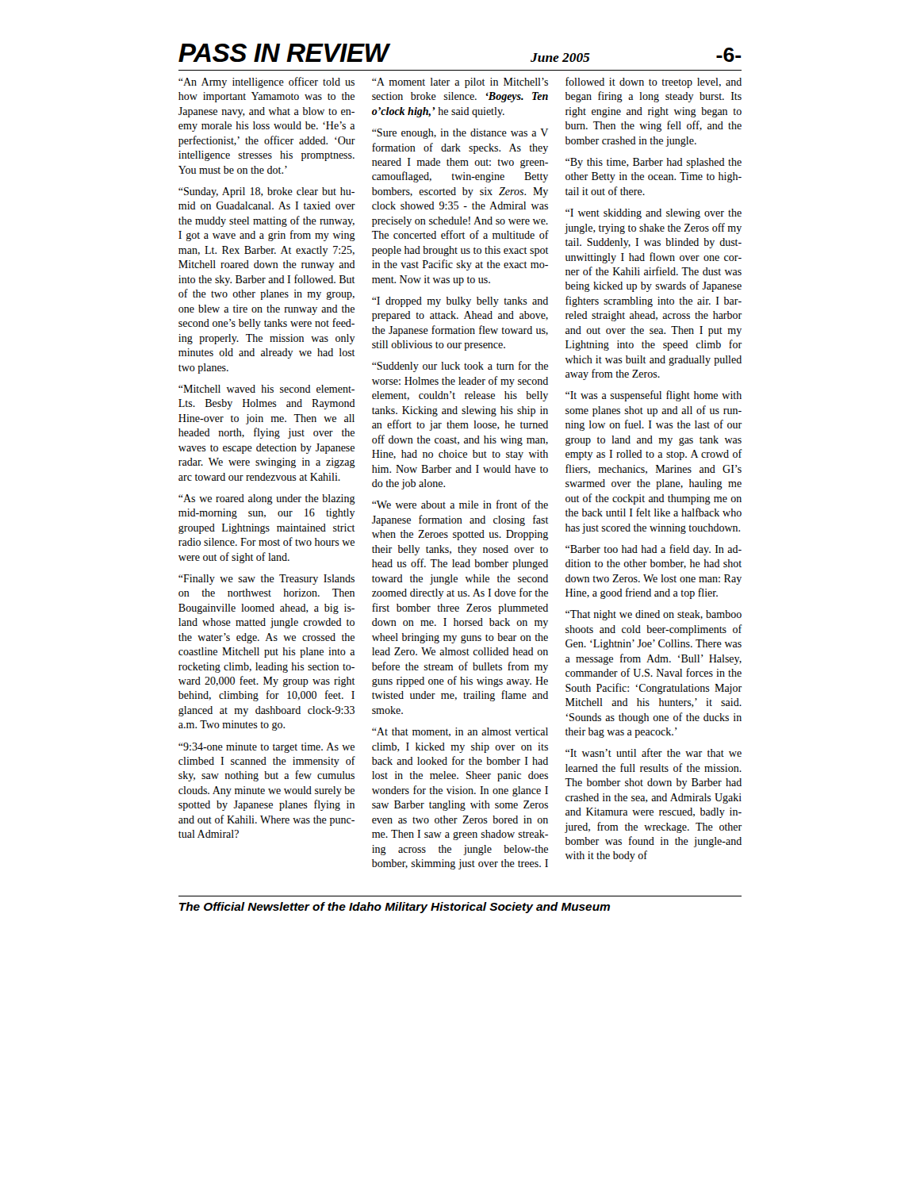PASS IN REVIEW
June 2005
-6-
“An Army intelligence officer told us how important Yamamoto was to the Japanese navy, and what a blow to enemy morale his loss would be. ‘He’s a perfectionist,’ the officer added. ‘Our intelligence stresses his promptness. You must be on the dot.’
“Sunday, April 18, broke clear but humid on Guadalcanal. As I taxied over the muddy steel matting of the runway, I got a wave and a grin from my wing man, Lt. Rex Barber. At exactly 7:25, Mitchell roared down the runway and into the sky. Barber and I followed. But of the two other planes in my group, one blew a tire on the runway and the second one’s belly tanks were not feeding properly. The mission was only minutes old and already we had lost two planes.
“Mitchell waved his second element-Lts. Besby Holmes and Raymond Hine-over to join me. Then we all headed north, flying just over the waves to escape detection by Japanese radar. We were swinging in a zigzag arc toward our rendezvous at Kahili.
“As we roared along under the blazing mid-morning sun, our 16 tightly grouped Lightnings maintained strict radio silence. For most of two hours we were out of sight of land.
“Finally we saw the Treasury Islands on the northwest horizon. Then Bougainville loomed ahead, a big island whose matted jungle crowded to the water’s edge. As we crossed the coastline Mitchell put his plane into a rocketing climb, leading his section toward 20,000 feet. My group was right behind, climbing for 10,000 feet. I glanced at my dashboard clock-9:33 a.m. Two minutes to go.
“9:34-one minute to target time. As we climbed I scanned the immensity of sky, saw nothing but a few cumulus clouds. Any minute we would surely be spotted by Japanese planes flying in and out of Kahili. Where was the punctual Admiral?
“A moment later a pilot in Mitchell’s section broke silence. ‘Bogeys. Ten o’clock high,’ he said quietly.
“Sure enough, in the distance was a V formation of dark specks. As they neared I made them out: two green-camouflaged, twin-engine Betty bombers, escorted by six Zeros. My clock showed 9:35 - the Admiral was precisely on schedule! And so were we. The concerted effort of a multitude of people had brought us to this exact spot in the vast Pacific sky at the exact moment. Now it was up to us.
“I dropped my bulky belly tanks and prepared to attack. Ahead and above, the Japanese formation flew toward us, still oblivious to our presence.
“Suddenly our luck took a turn for the worse: Holmes the leader of my second element, couldn’t release his belly tanks. Kicking and slewing his ship in an effort to jar them loose, he turned off down the coast, and his wing man, Hine, had no choice but to stay with him. Now Barber and I would have to do the job alone.
“We were about a mile in front of the Japanese formation and closing fast when the Zeroes spotted us. Dropping their belly tanks, they nosed over to head us off. The lead bomber plunged toward the jungle while the second zoomed directly at us. As I dove for the first bomber three Zeros plummeted down on me. I horsed back on my wheel bringing my guns to bear on the lead Zero. We almost collided head on before the stream of bullets from my guns ripped one of his wings away. He twisted under me, trailing flame and smoke.
“At that moment, in an almost vertical climb, I kicked my ship over on its back and looked for the bomber I had lost in the melee. Sheer panic does wonders for the vision. In one glance I saw Barber tangling with some Zeros even as two other Zeros bored in on me. Then I saw a green shadow streaking across the jungle below-the bomber, skimming just over the trees. I followed it down to treetop level, and began firing a long steady burst. Its right engine and right wing began to burn. Then the wing fell off, and the bomber crashed in the jungle.
“By this time, Barber had splashed the other Betty in the ocean. Time to hightail it out of there.
“I went skidding and slewing over the jungle, trying to shake the Zeros off my tail. Suddenly, I was blinded by dust-unwittingly I had flown over one corner of the Kahili airfield. The dust was being kicked up by swards of Japanese fighters scrambling into the air. I barreled straight ahead, across the harbor and out over the sea. Then I put my Lightning into the speed climb for which it was built and gradually pulled away from the Zeros.
“It was a suspenseful flight home with some planes shot up and all of us running low on fuel. I was the last of our group to land and my gas tank was empty as I rolled to a stop. A crowd of fliers, mechanics, Marines and GI’s swarmed over the plane, hauling me out of the cockpit and thumping me on the back until I felt like a halfback who has just scored the winning touchdown.
“Barber too had had a field day. In addition to the other bomber, he had shot down two Zeros. We lost one man: Ray Hine, a good friend and a top flier.
“That night we dined on steak, bamboo shoots and cold beer-compliments of Gen. ‘Lightnin’ Joe’ Collins. There was a message from Adm. ‘Bull’ Halsey, commander of U.S. Naval forces in the South Pacific: ‘Congratulations Major Mitchell and his hunters,’ it said. ‘Sounds as though one of the ducks in their bag was a peacock.’
“It wasn’t until after the war that we learned the full results of the mission. The bomber shot down by Barber had crashed in the sea, and Admirals Ugaki and Kitamura were rescued, badly injured, from the wreckage. The other bomber was found in the jungle-and with it the body of
The Official Newsletter of the Idaho Military Historical Society and Museum